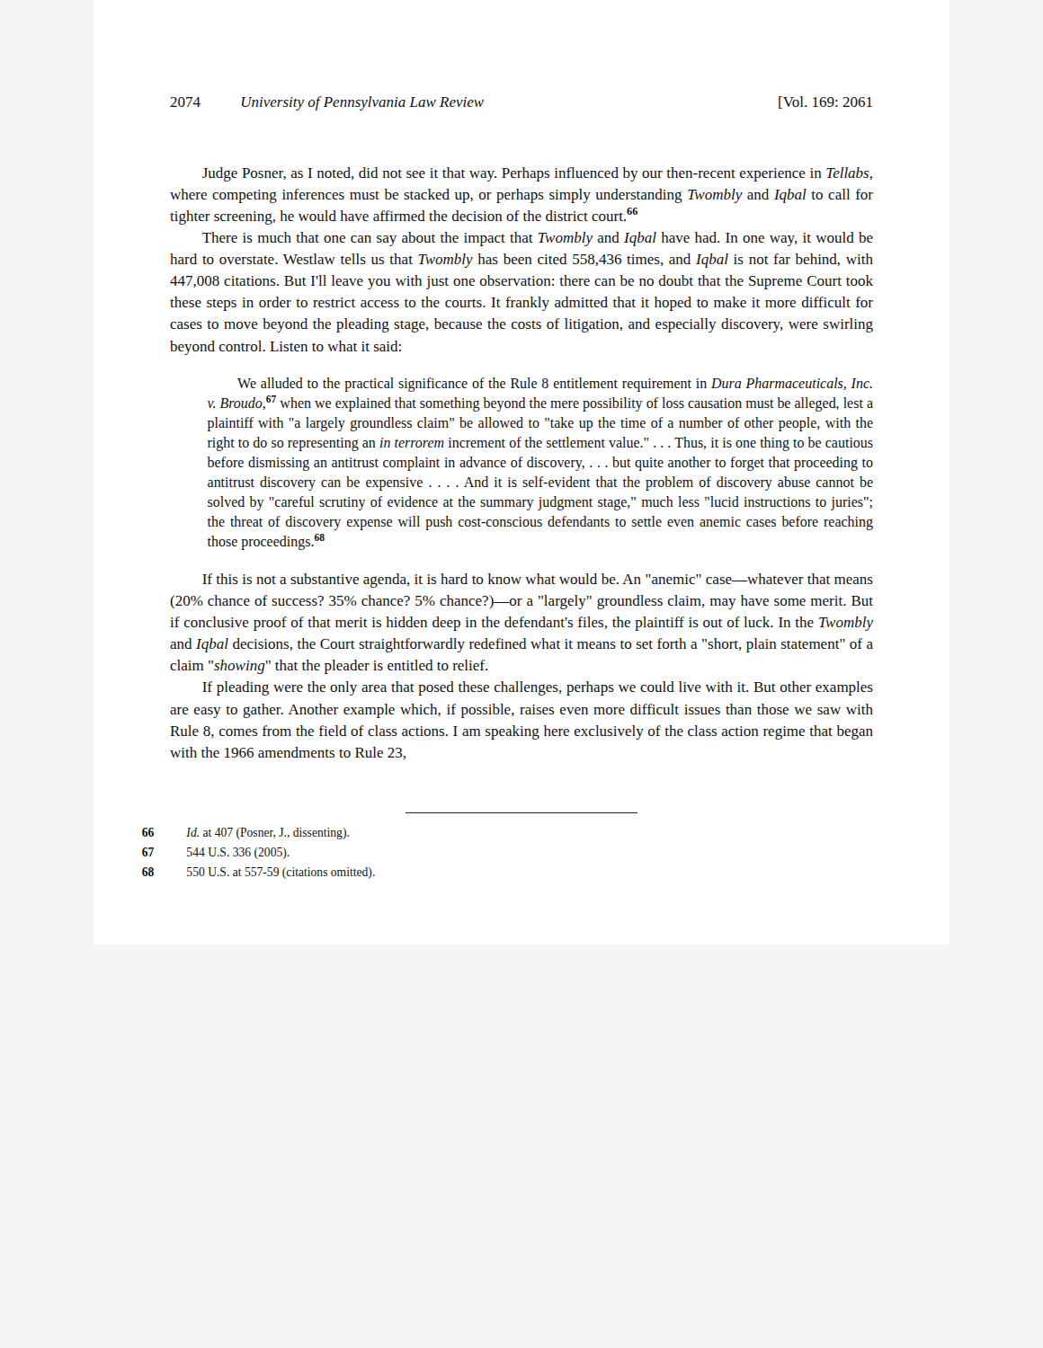2074 University of Pennsylvania Law Review [Vol. 169: 2061
Judge Posner, as I noted, did not see it that way. Perhaps influenced by our then-recent experience in Tellabs, where competing inferences must be stacked up, or perhaps simply understanding Twombly and Iqbal to call for tighter screening, he would have affirmed the decision of the district court.66
There is much that one can say about the impact that Twombly and Iqbal have had. In one way, it would be hard to overstate. Westlaw tells us that Twombly has been cited 558,436 times, and Iqbal is not far behind, with 447,008 citations. But I'll leave you with just one observation: there can be no doubt that the Supreme Court took these steps in order to restrict access to the courts. It frankly admitted that it hoped to make it more difficult for cases to move beyond the pleading stage, because the costs of litigation, and especially discovery, were swirling beyond control. Listen to what it said:
We alluded to the practical significance of the Rule 8 entitlement requirement in Dura Pharmaceuticals, Inc. v. Broudo,67 when we explained that something beyond the mere possibility of loss causation must be alleged, lest a plaintiff with "a largely groundless claim" be allowed to "take up the time of a number of other people, with the right to do so representing an in terrorem increment of the settlement value." . . . Thus, it is one thing to be cautious before dismissing an antitrust complaint in advance of discovery, . . . but quite another to forget that proceeding to antitrust discovery can be expensive . . . . And it is self-evident that the problem of discovery abuse cannot be solved by "careful scrutiny of evidence at the summary judgment stage," much less "lucid instructions to juries"; the threat of discovery expense will push cost-conscious defendants to settle even anemic cases before reaching those proceedings.68
If this is not a substantive agenda, it is hard to know what would be. An "anemic" case—whatever that means (20% chance of success? 35% chance? 5% chance?)—or a "largely" groundless claim, may have some merit. But if conclusive proof of that merit is hidden deep in the defendant's files, the plaintiff is out of luck. In the Twombly and Iqbal decisions, the Court straightforwardly redefined what it means to set forth a "short, plain statement" of a claim "showing" that the pleader is entitled to relief.
If pleading were the only area that posed these challenges, perhaps we could live with it. But other examples are easy to gather. Another example which, if possible, raises even more difficult issues than those we saw with Rule 8, comes from the field of class actions. I am speaking here exclusively of the class action regime that began with the 1966 amendments to Rule 23,
66 Id. at 407 (Posner, J., dissenting).
67544 U.S. 336 (2005).
68550 U.S. at 557-59 (citations omitted).